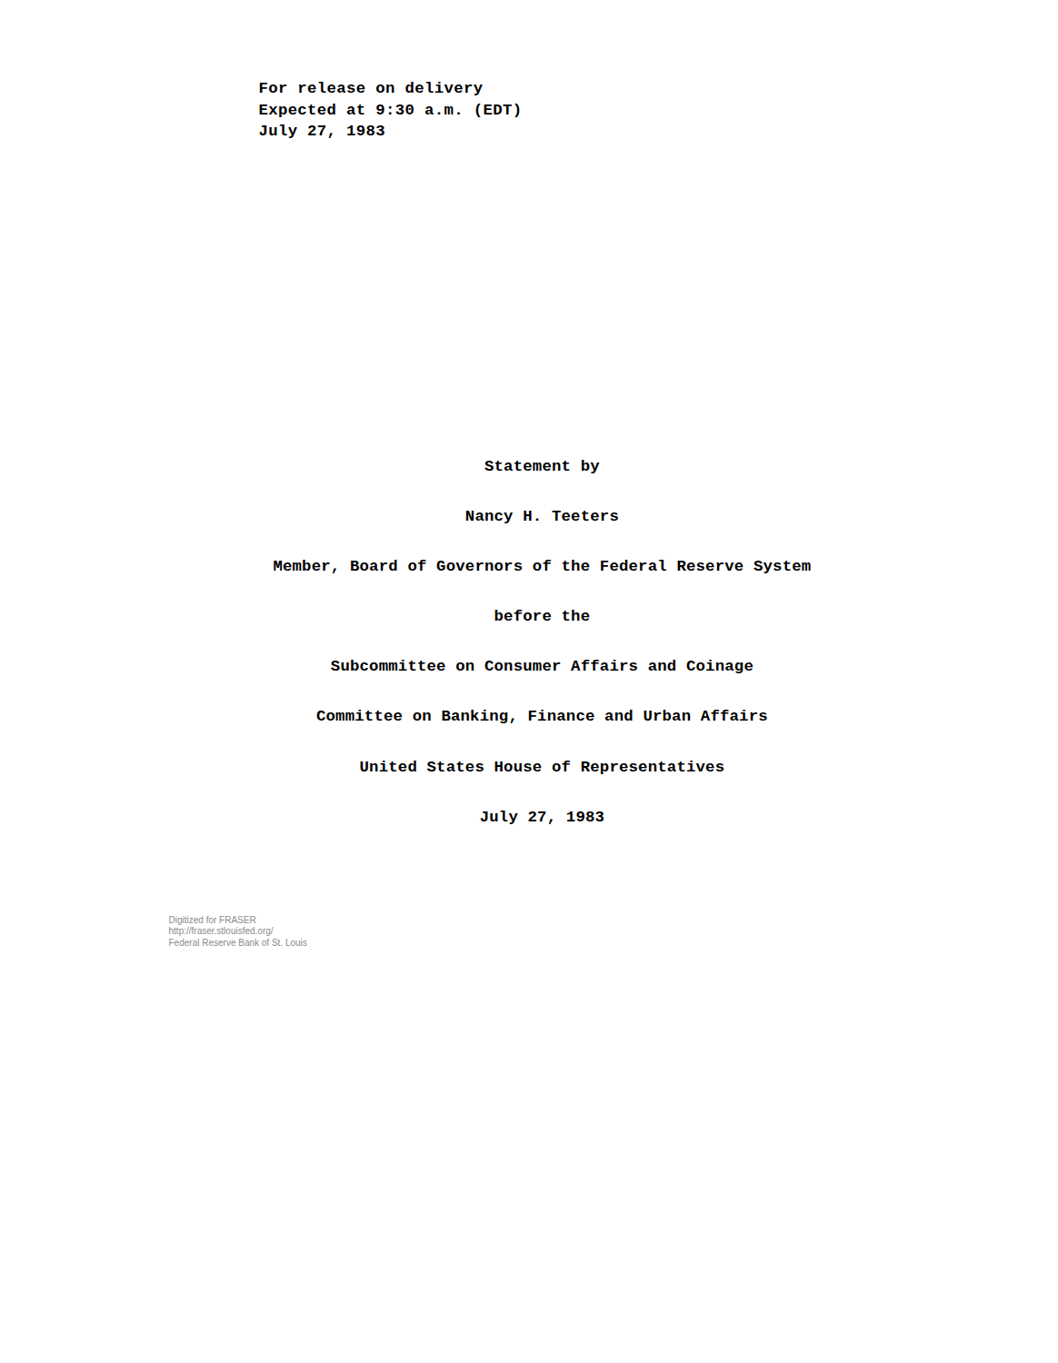For release on delivery
Expected at 9:30 a.m. (EDT)
July 27, 1983
Statement by
Nancy H. Teeters
Member, Board of Governors of the Federal Reserve System
before the
Subcommittee on Consumer Affairs and Coinage
Committee on Banking, Finance and Urban Affairs
United States House of Representatives
July 27, 1983
Digitized for FRASER
http://fraser.stlouisfed.org/
Federal Reserve Bank of St. Louis